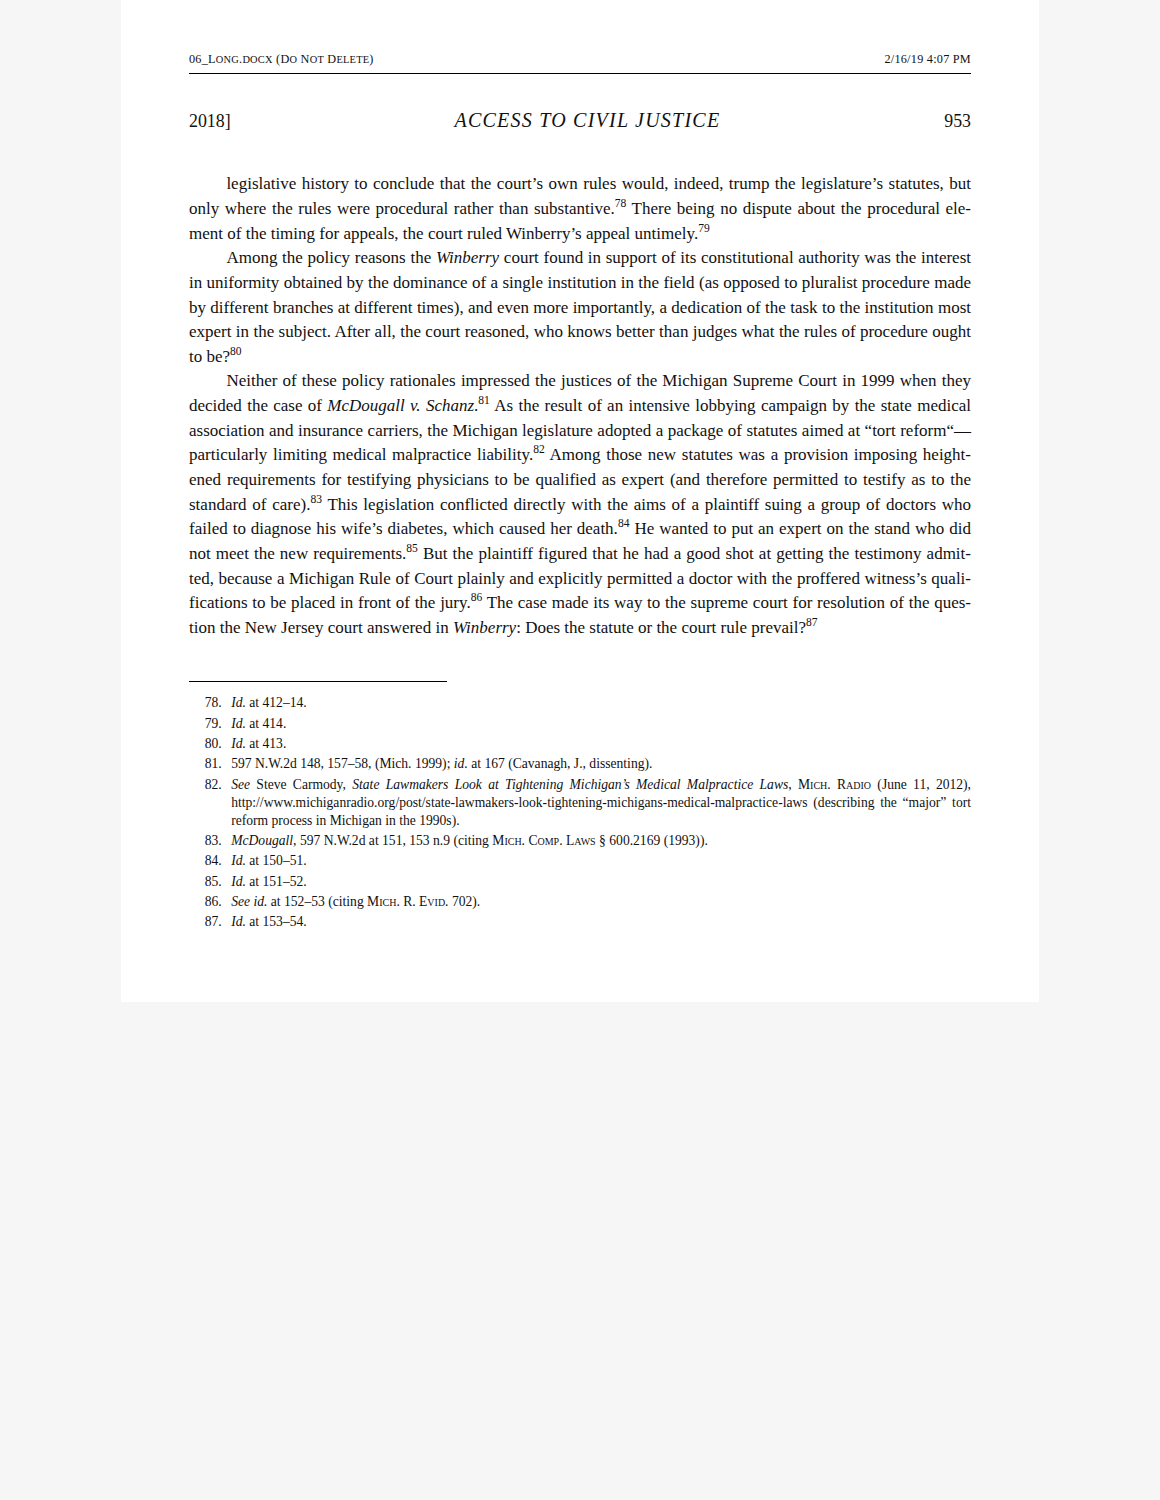06_LONG.DOCX (DO NOT DELETE) 2/16/19 4:07 PM
2018] ACCESS TO CIVIL JUSTICE 953
legislative history to conclude that the court’s own rules would, indeed, trump the legislature’s statutes, but only where the rules were procedural rather than substantive.78 There being no dispute about the procedural element of the timing for appeals, the court ruled Winberry’s appeal untimely.79
Among the policy reasons the Winberry court found in support of its constitutional authority was the interest in uniformity obtained by the dominance of a single institution in the field (as opposed to pluralist procedure made by different branches at different times), and even more importantly, a dedication of the task to the institution most expert in the subject. After all, the court reasoned, who knows better than judges what the rules of procedure ought to be?80
Neither of these policy rationales impressed the justices of the Michigan Supreme Court in 1999 when they decided the case of McDougall v. Schanz.81 As the result of an intensive lobbying campaign by the state medical association and insurance carriers, the Michigan legislature adopted a package of statutes aimed at “tort reform“—particularly limiting medical malpractice liability.82 Among those new statutes was a provision imposing heightened requirements for testifying physicians to be qualified as expert (and therefore permitted to testify as to the standard of care).83 This legislation conflicted directly with the aims of a plaintiff suing a group of doctors who failed to diagnose his wife’s diabetes, which caused her death.84 He wanted to put an expert on the stand who did not meet the new requirements.85 But the plaintiff figured that he had a good shot at getting the testimony admitted, because a Michigan Rule of Court plainly and explicitly permitted a doctor with the proffered witness’s qualifications to be placed in front of the jury.86 The case made its way to the supreme court for resolution of the question the New Jersey court answered in Winberry: Does the statute or the court rule prevail?87
78. Id. at 412–14.
79. Id. at 414.
80. Id. at 413.
81. 597 N.W.2d 148, 157–58, (Mich. 1999); id. at 167 (Cavanagh, J., dissenting).
82. See Steve Carmody, State Lawmakers Look at Tightening Michigan’s Medical Malpractice Laws, Mich. Radio (June 11, 2012), http://www.michiganradio.org/post/state-lawmakers-look-tightening-michigans-medical-malpractice-laws (describing the “major” tort reform process in Michigan in the 1990s).
83. McDougall, 597 N.W.2d at 151, 153 n.9 (citing Mich. Comp. Laws § 600.2169 (1993)).
84. Id. at 150–51.
85. Id. at 151–52.
86. See id. at 152–53 (citing Mich. R. Evid. 702).
87. Id. at 153–54.